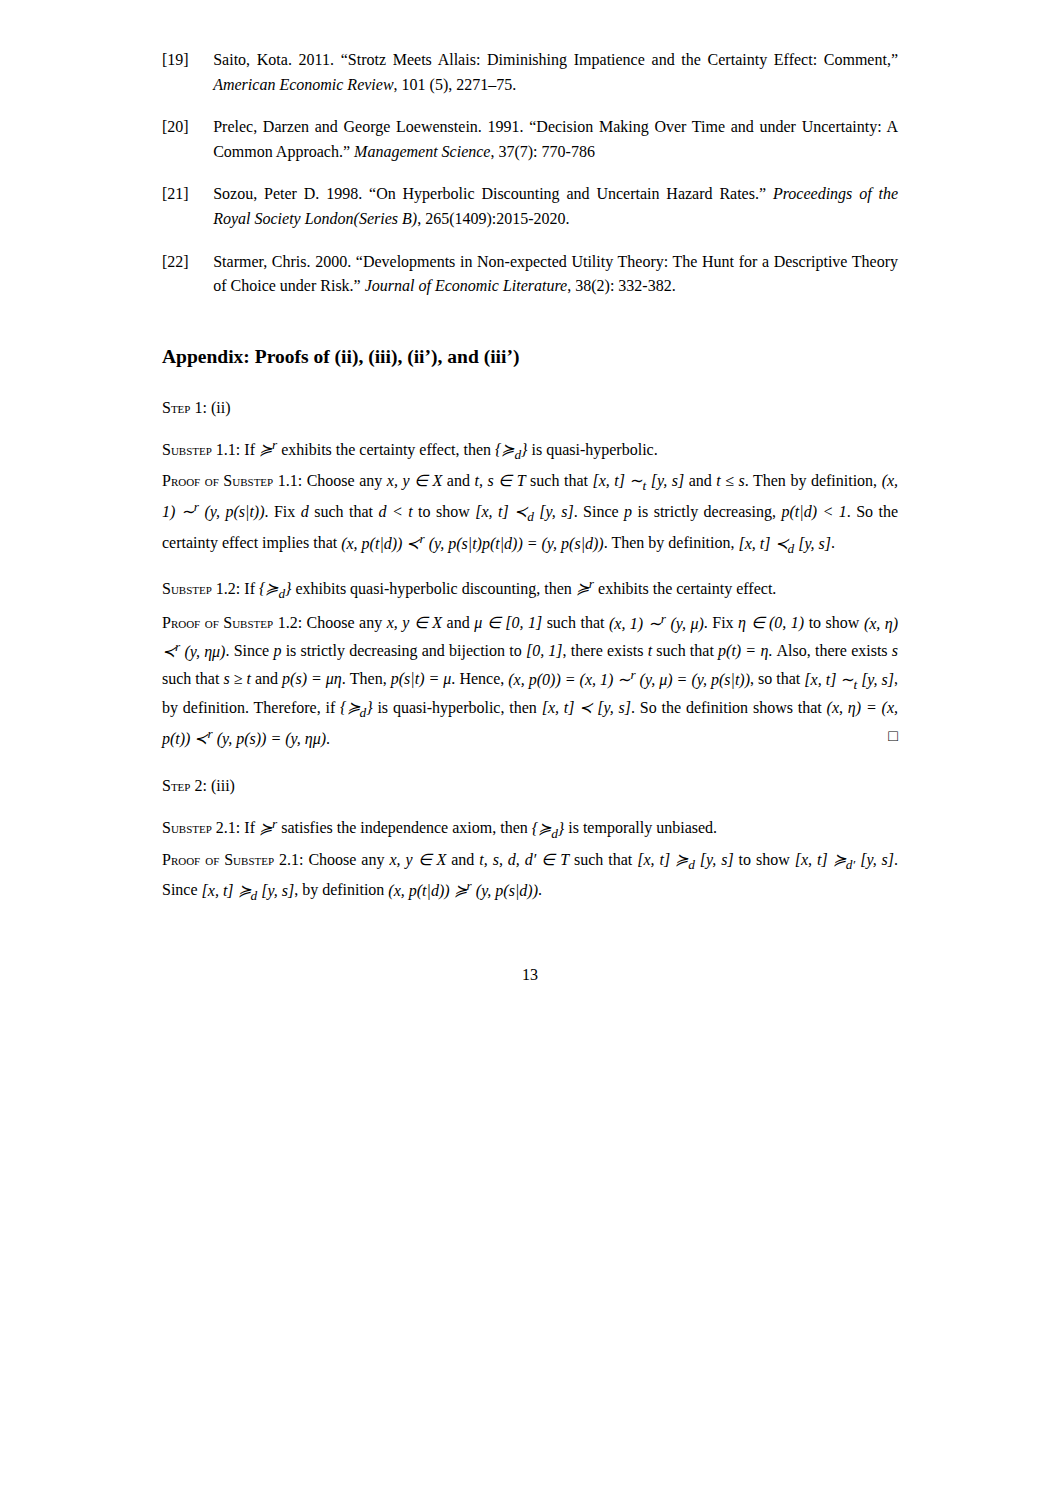[19] Saito, Kota. 2011. “Strotz Meets Allais: Diminishing Impatience and the Certainty Effect: Comment,” American Economic Review, 101 (5), 2271–75.
[20] Prelec, Darzen and George Loewenstein. 1991. “Decision Making Over Time and under Uncertainty: A Common Approach.” Management Science, 37(7): 770-786
[21] Sozou, Peter D. 1998. “On Hyperbolic Discounting and Uncertain Hazard Rates.” Proceedings of the Royal Society London(Series B), 265(1409):2015-2020.
[22] Starmer, Chris. 2000. “Developments in Non-expected Utility Theory: The Hunt for a Descriptive Theory of Choice under Risk.” Journal of Economic Literature, 38(2): 332-382.
Appendix: Proofs of (ii), (iii), (ii’), and (iii’)
Step 1: (ii)
Substep 1.1: If ≽r exhibits the certainty effect, then {≽d} is quasi-hyperbolic.
Proof of Substep 1.1: Choose any x, y ∈ X and t, s ∈ T such that [x, t] ∼t [y, s] and t ≤ s. Then by definition, (x, 1) ∼r (y, p(s|t)). Fix d such that d < t to show [x, t] ≺d [y, s]. Since p is strictly decreasing, p(t|d) < 1. So the certainty effect implies that (x, p(t|d)) ≺r (y, p(s|t)p(t|d)) = (y, p(s|d)). Then by definition, [x, t] ≺d [y, s].
Substep 1.2: If {≽d} exhibits quasi-hyperbolic discounting, then ≽r exhibits the certainty effect.
Proof of Substep 1.2: Choose any x, y ∈ X and μ ∈ [0, 1] such that (x, 1) ∼r (y, μ). Fix η ∈ (0, 1) to show (x, η) ≺r (y, ημ). Since p is strictly decreasing and bijection to [0, 1], there exists t such that p(t) = η. Also, there exists s such that s ≥ t and p(s) = μη. Then, p(s|t) = μ. Hence, (x, p(0)) = (x, 1) ∼r (y, μ) = (y, p(s|t)), so that [x, t] ∼t [y, s], by definition. Therefore, if {≽d} is quasi-hyperbolic, then [x, t] ≺ [y, s]. So the definition shows that (x, η) = (x, p(t)) ≺r (y, p(s)) = (y, ημ). □
Step 2: (iii)
Substep 2.1: If ≽r satisfies the independence axiom, then {≽d} is temporally unbiased.
Proof of Substep 2.1: Choose any x, y ∈ X and t, s, d, d′ ∈ T such that [x, t] ≽d [y, s] to show [x, t] ≽d′ [y, s]. Since [x, t] ≽d [y, s], by definition (x, p(t|d)) ≽r (y, p(s|d)).
13